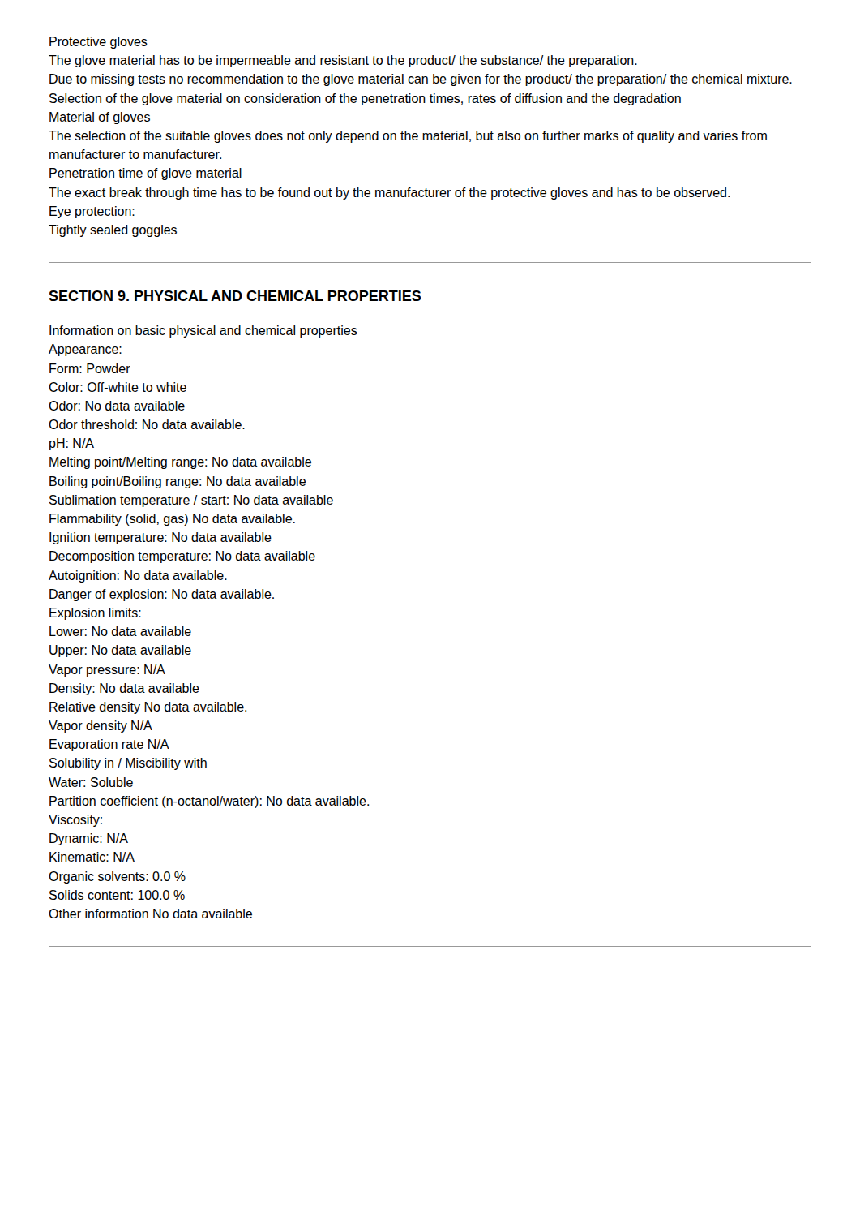Protective gloves
The glove material has to be impermeable and resistant to the product/ the substance/ the preparation.
Due to missing tests no recommendation to the glove material can be given for the product/ the preparation/ the chemical mixture.
Selection of the glove material on consideration of the penetration times, rates of diffusion and the degradation
Material of gloves
The selection of the suitable gloves does not only depend on the material, but also on further marks of quality and varies from manufacturer to manufacturer.
Penetration time of glove material
The exact break through time has to be found out by the manufacturer of the protective gloves and has to be observed.
Eye protection:
Tightly sealed goggles
SECTION 9. PHYSICAL AND CHEMICAL PROPERTIES
Information on basic physical and chemical properties
Appearance:
Form: Powder
Color: Off-white to white
Odor: No data available
Odor threshold: No data available.
pH: N/A
Melting point/Melting range: No data available
Boiling point/Boiling range: No data available
Sublimation temperature / start: No data available
Flammability (solid, gas) No data available.
Ignition temperature: No data available
Decomposition temperature: No data available
Autoignition: No data available.
Danger of explosion: No data available.
Explosion limits:
Lower: No data available
Upper: No data available
Vapor pressure: N/A
Density: No data available
Relative density No data available.
Vapor density N/A
Evaporation rate N/A
Solubility in / Miscibility with
Water: Soluble
Partition coefficient (n-octanol/water): No data available.
Viscosity:
Dynamic: N/A
Kinematic: N/A
Organic solvents: 0.0 %
Solids content: 100.0 %
Other information No data available